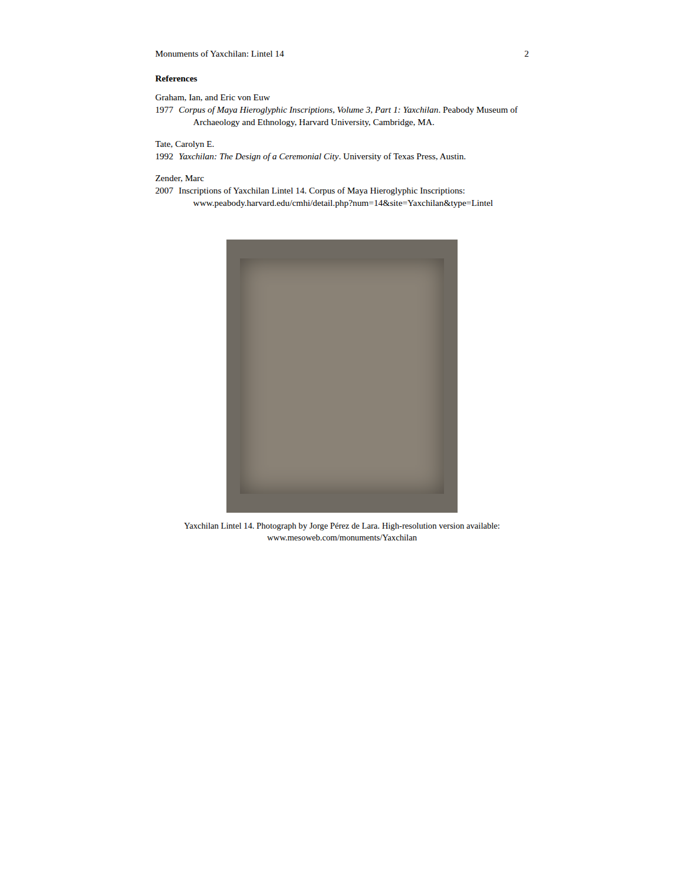Monuments of Yaxchilan: Lintel 14 2
References
Graham, Ian, and Eric von Euw
1977 Corpus of Maya Hieroglyphic Inscriptions, Volume 3, Part 1: Yaxchilan. Peabody Museum of Archaeology and Ethnology, Harvard University, Cambridge, MA.
Tate, Carolyn E.
1992 Yaxchilan: The Design of a Ceremonial City. University of Texas Press, Austin.
Zender, Marc
2007 Inscriptions of Yaxchilan Lintel 14. Corpus of Maya Hieroglyphic Inscriptions: www.peabody.harvard.edu/cmhi/detail.php?num=14&site=Yaxchilan&type=Lintel
Yaxchilan Lintel 14. Photograph by Jorge Pérez de Lara. High-resolution version available:
www.mesoweb.com/monuments/Yaxchilan